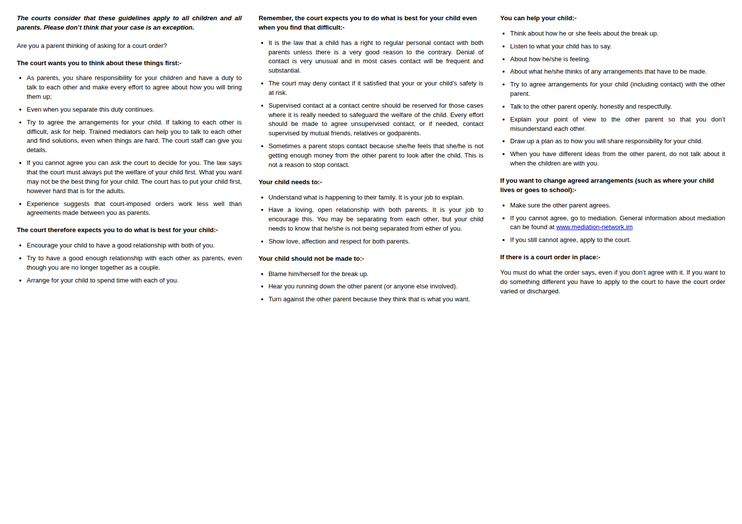The courts consider that these guidelines apply to all children and all parents. Please don’t think that your case is an exception.
Are you a parent thinking of asking for a court order?
The court wants you to think about these things first:-
As parents, you share responsibility for your children and have a duty to talk to each other and make every effort to agree about how you will bring them up;
Even when you separate this duty continues.
Try to agree the arrangements for your child. If talking to each other is difficult, ask for help. Trained mediators can help you to talk to each other and find solutions, even when things are hard. The court staff can give you details.
If you cannot agree you can ask the court to decide for you. The law says that the court must always put the welfare of your child first. What you want may not be the best thing for your child. The court has to put your child first, however hard that is for the adults.
Experience suggests that court-imposed orders work less well than agreements made between you as parents.
The court therefore expects you to do what is best for your child:-
Encourage your child to have a good relationship with both of you.
Try to have a good enough relationship with each other as parents, even though you are no longer together as a couple.
Arrange for your child to spend time with each of you.
Remember, the court expects you to do what is best for your child even when you find that difficult:-
It is the law that a child has a right to regular personal contact with both parents unless there is a very good reason to the contrary. Denial of contact is very unusual and in most cases contact will be frequent and substantial.
The court may deny contact if it satisfied that your or your child’s safety is at risk.
Supervised contact at a contact centre should be reserved for those cases where it is really needed to safeguard the welfare of the child. Every effort should be made to agree unsupervised contact, or if needed, contact supervised by mutual friends, relatives or godparents.
Sometimes a parent stops contact because she/he feels that she/he is not getting enough money from the other parent to look after the child. This is not a reason to stop contact.
Your child needs to:-
Understand what is happening to their family. It is your job to explain.
Have a loving, open relationship with both parents. It is your job to encourage this. You may be separating from each other, but your child needs to know that he/she is not being separated from either of you.
Show love, affection and respect for both parents.
Your child should not be made to:-
Blame him/herself for the break up.
Hear you running down the other parent (or anyone else involved).
Turn against the other parent because they think that is what you want.
You can help your child:-
Think about how he or she feels about the break up.
Listen to what your child has to say.
About how he/she is feeling.
About what he/she thinks of any arrangements that have to be made.
Try to agree arrangements for your child (including contact) with the other parent.
Talk to the other parent openly, honestly and respectfully.
Explain your point of view to the other parent so that you don’t misunderstand each other.
Draw up a plan as to how you will share responsibility for your child.
When you have different ideas from the other parent, do not talk about it when the children are with you.
If you want to change agreed arrangements (such as where your child lives or goes to school):-
Make sure the other parent agrees.
If you cannot agree, go to mediation. General information about mediation can be found at www.mediation-network.im
If you still cannot agree, apply to the court.
If there is a court order in place:-
You must do what the order says, even if you don’t agree with it. If you want to do something different you have to apply to the court to have the court order varied or discharged.